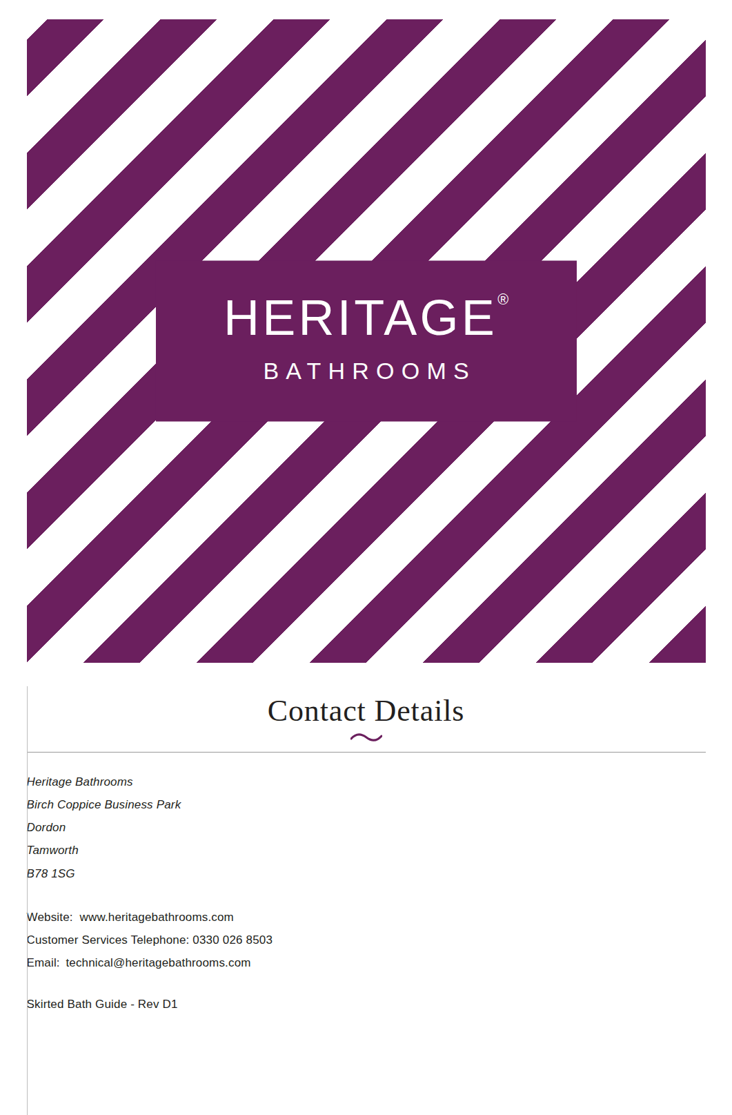HERITAGE®
BATHROOMS
Contact Details
Heritage Bathrooms
Birch Coppice Business Park
Dordon
Tamworth
B78 1SG
Website: www.heritagebathrooms.com
Customer Services Telephone: 0330 026 8503
Email: technical@heritagebathrooms.com
Skirted Bath Guide - Rev D1